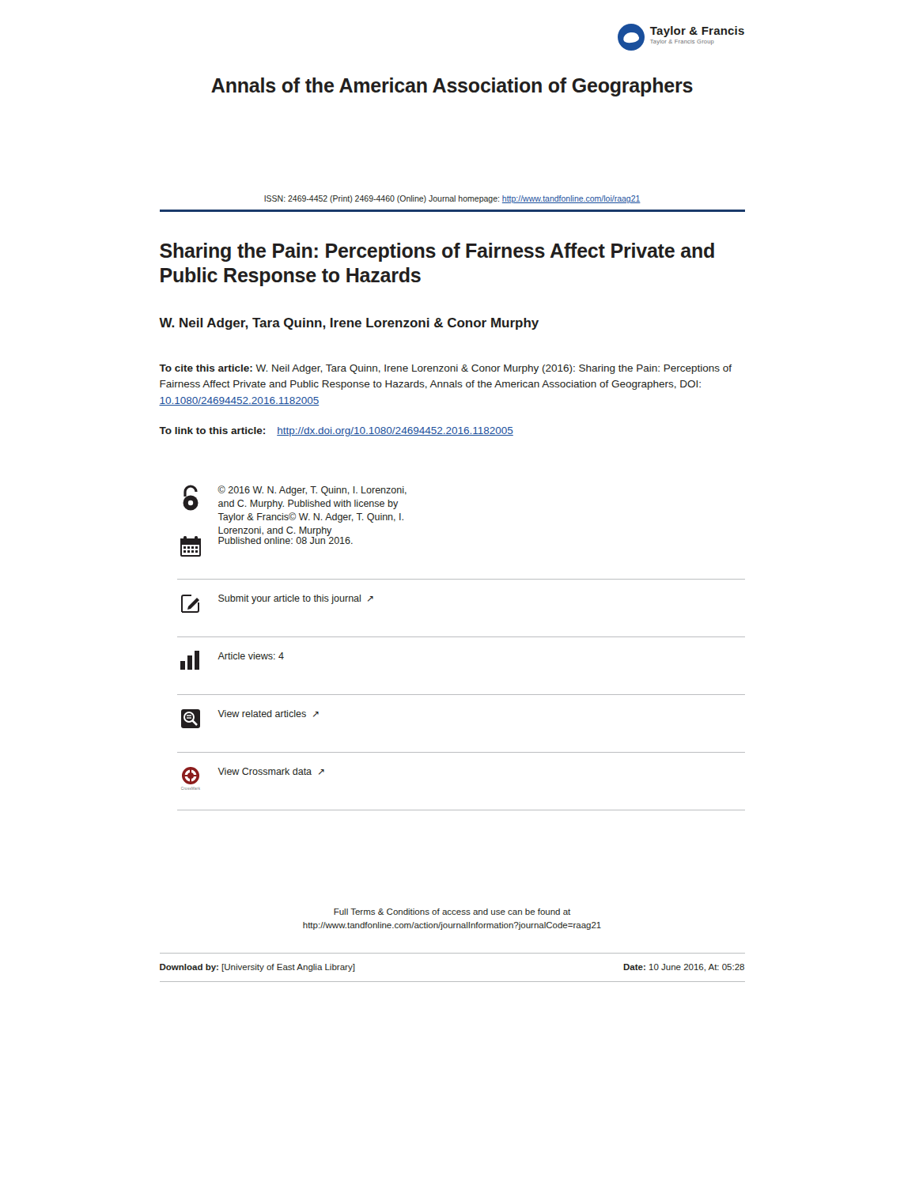Taylor & Francis
Taylor & Francis Group
Annals of the American Association of Geographers
ISSN: 2469-4452 (Print) 2469-4460 (Online) Journal homepage: http://www.tandfonline.com/loi/raag21
Sharing the Pain: Perceptions of Fairness Affect Private and Public Response to Hazards
W. Neil Adger, Tara Quinn, Irene Lorenzoni & Conor Murphy
To cite this article: W. Neil Adger, Tara Quinn, Irene Lorenzoni & Conor Murphy (2016): Sharing the Pain: Perceptions of Fairness Affect Private and Public Response to Hazards, Annals of the American Association of Geographers, DOI: 10.1080/24694452.2016.1182005
To link to this article: http://dx.doi.org/10.1080/24694452.2016.1182005
© 2016 W. N. Adger, T. Quinn, I. Lorenzoni,
and C. Murphy. Published with license by
Taylor & Francis© W. N. Adger, T. Quinn, I.
Lorenzoni, and C. Murphy
Published online: 08 Jun 2016.
Submit your article to this journal ↗
Article views: 4
View related articles ↗
CrossMark
View Crossmark data ↗
Full Terms & Conditions of access and use can be found at
http://www.tandfonline.com/action/journalInformation?journalCode=raag21
Download by: [University of East Anglia Library]
Date: 10 June 2016, At: 05:28